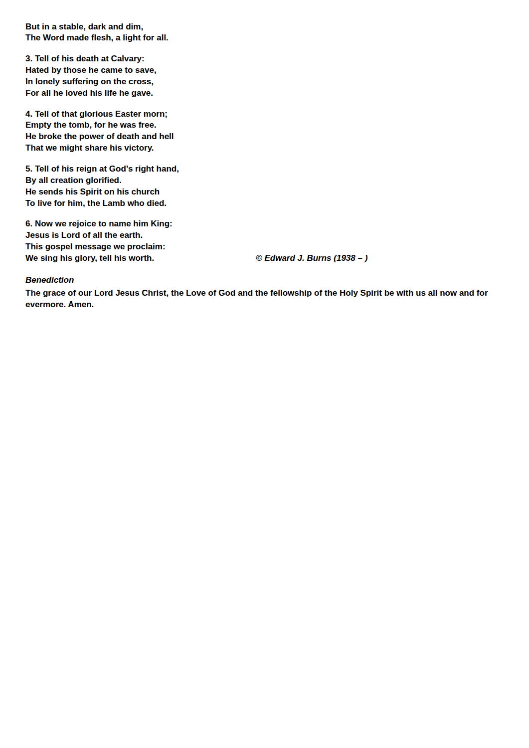But in a stable, dark and dim,
The Word made flesh, a light for all.
3. Tell of his death at Calvary:
Hated by those he came to save,
In lonely suffering on the cross,
For all he loved his life he gave.
4. Tell of that glorious Easter morn;
Empty the tomb, for he was free.
He broke the power of death and hell
That we might share his victory.
5. Tell of his reign at God’s right hand,
By all creation glorified.
He sends his Spirit on his church
To live for him, the Lamb who died.
6. Now we rejoice to name him King:
Jesus is Lord of all the earth.
This gospel message we proclaim:
We sing his glory, tell his worth.© Edward J. Burns (1938 – )
Benediction
The grace of our Lord Jesus Christ, the Love of God and the fellowship of the Holy Spirit be with us all now and for evermore. Amen.